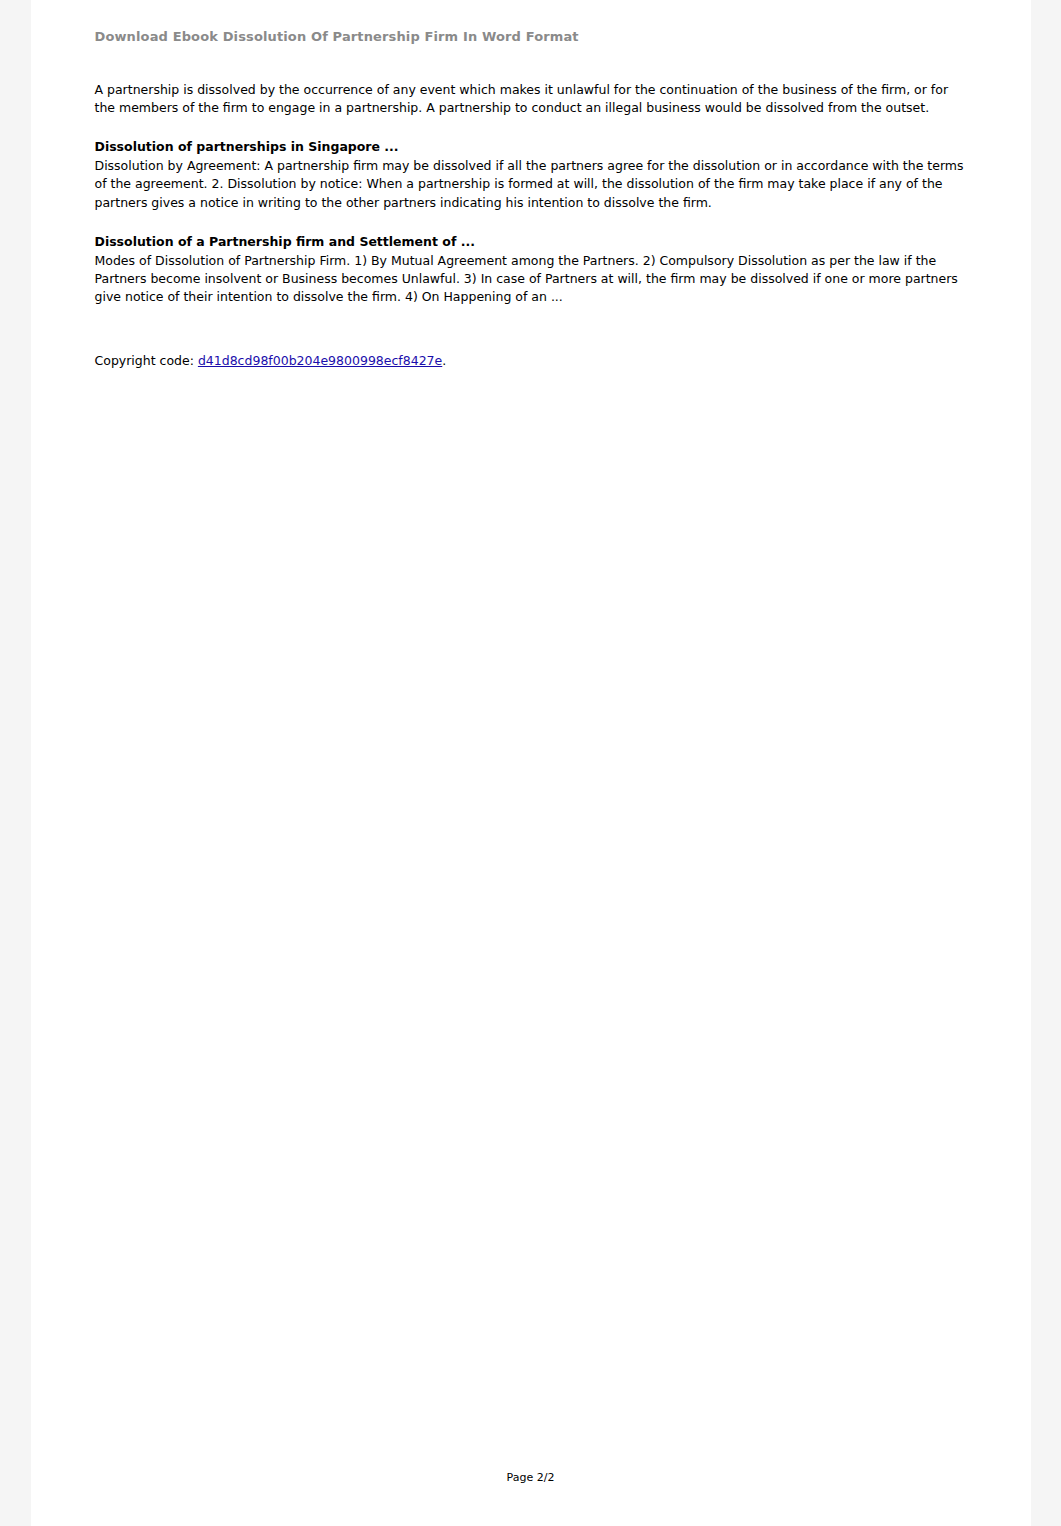Download Ebook Dissolution Of Partnership Firm In Word Format
A partnership is dissolved by the occurrence of any event which makes it unlawful for the continuation of the business of the firm, or for the members of the firm to engage in a partnership. A partnership to conduct an illegal business would be dissolved from the outset.
Dissolution of partnerships in Singapore ...
Dissolution by Agreement: A partnership firm may be dissolved if all the partners agree for the dissolution or in accordance with the terms of the agreement. 2. Dissolution by notice: When a partnership is formed at will, the dissolution of the firm may take place if any of the partners gives a notice in writing to the other partners indicating his intention to dissolve the firm.
Dissolution of a Partnership firm and Settlement of ...
Modes of Dissolution of Partnership Firm. 1) By Mutual Agreement among the Partners. 2) Compulsory Dissolution as per the law if the Partners become insolvent or Business becomes Unlawful. 3) In case of Partners at will, the firm may be dissolved if one or more partners give notice of their intention to dissolve the firm. 4) On Happening of an ...
Copyright code: d41d8cd98f00b204e9800998ecf8427e.
Page 2/2